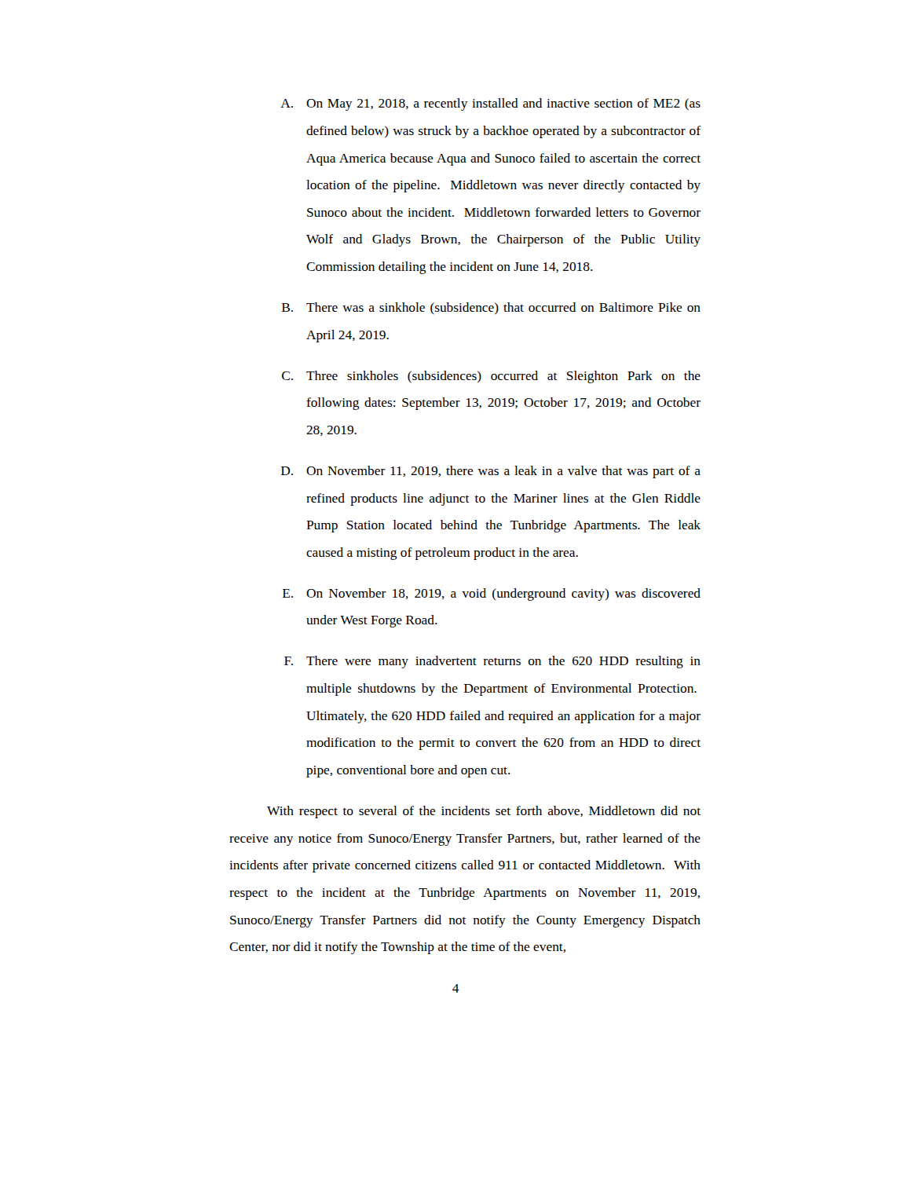On May 21, 2018, a recently installed and inactive section of ME2 (as defined below) was struck by a backhoe operated by a subcontractor of Aqua America because Aqua and Sunoco failed to ascertain the correct location of the pipeline. Middletown was never directly contacted by Sunoco about the incident. Middletown forwarded letters to Governor Wolf and Gladys Brown, the Chairperson of the Public Utility Commission detailing the incident on June 14, 2018.
There was a sinkhole (subsidence) that occurred on Baltimore Pike on April 24, 2019.
Three sinkholes (subsidences) occurred at Sleighton Park on the following dates: September 13, 2019; October 17, 2019; and October 28, 2019.
On November 11, 2019, there was a leak in a valve that was part of a refined products line adjunct to the Mariner lines at the Glen Riddle Pump Station located behind the Tunbridge Apartments. The leak caused a misting of petroleum product in the area.
On November 18, 2019, a void (underground cavity) was discovered under West Forge Road.
There were many inadvertent returns on the 620 HDD resulting in multiple shutdowns by the Department of Environmental Protection. Ultimately, the 620 HDD failed and required an application for a major modification to the permit to convert the 620 from an HDD to direct pipe, conventional bore and open cut.
With respect to several of the incidents set forth above, Middletown did not receive any notice from Sunoco/Energy Transfer Partners, but, rather learned of the incidents after private concerned citizens called 911 or contacted Middletown. With respect to the incident at the Tunbridge Apartments on November 11, 2019, Sunoco/Energy Transfer Partners did not notify the County Emergency Dispatch Center, nor did it notify the Township at the time of the event,
4